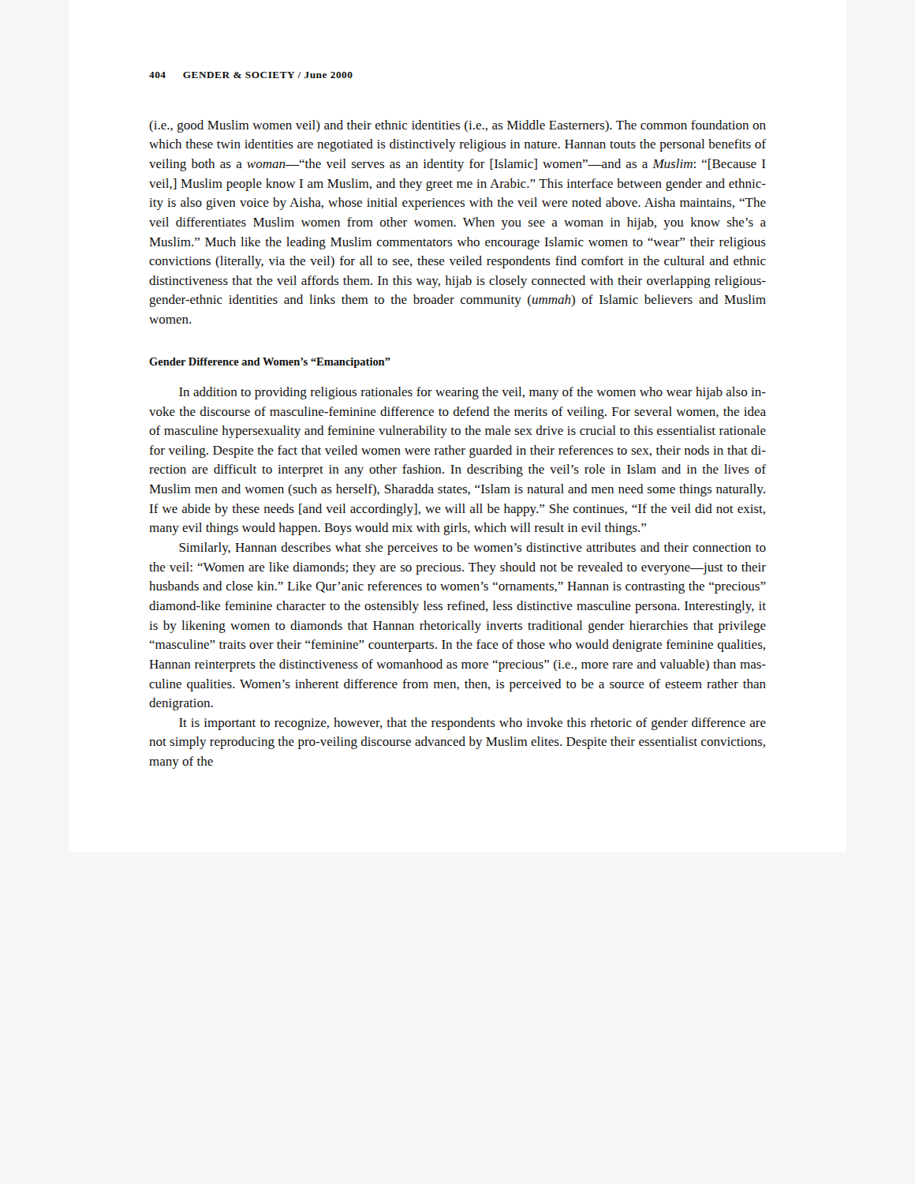404 GENDER & SOCIETY / June 2000
(i.e., good Muslim women veil) and their ethnic identities (i.e., as Middle Easterners). The common foundation on which these twin identities are negotiated is distinctively religious in nature. Hannan touts the personal benefits of veiling both as a woman—“the veil serves as an identity for [Islamic] women”—and as a Muslim: “[Because I veil,] Muslim people know I am Muslim, and they greet me in Arabic.” This interface between gender and ethnicity is also given voice by Aisha, whose initial experiences with the veil were noted above. Aisha maintains, “The veil differentiates Muslim women from other women. When you see a woman in hijab, you know she’s a Muslim.” Much like the leading Muslim commentators who encourage Islamic women to “wear” their religious convictions (literally, via the veil) for all to see, these veiled respondents find comfort in the cultural and ethnic distinctiveness that the veil affords them. In this way, hijab is closely connected with their overlapping religious-gender-ethnic identities and links them to the broader community (ummah) of Islamic believers and Muslim women.
Gender Difference and Women’s “Emancipation”
In addition to providing religious rationales for wearing the veil, many of the women who wear hijab also invoke the discourse of masculine-feminine difference to defend the merits of veiling. For several women, the idea of masculine hypersexuality and feminine vulnerability to the male sex drive is crucial to this essentialist rationale for veiling. Despite the fact that veiled women were rather guarded in their references to sex, their nods in that direction are difficult to interpret in any other fashion. In describing the veil’s role in Islam and in the lives of Muslim men and women (such as herself), Sharadda states, “Islam is natural and men need some things naturally. If we abide by these needs [and veil accordingly], we will all be happy.” She continues, “If the veil did not exist, many evil things would happen. Boys would mix with girls, which will result in evil things.”
Similarly, Hannan describes what she perceives to be women’s distinctive attributes and their connection to the veil: “Women are like diamonds; they are so precious. They should not be revealed to everyone—just to their husbands and close kin.” Like Qur’anic references to women’s “ornaments,” Hannan is contrasting the “precious” diamond-like feminine character to the ostensibly less refined, less distinctive masculine persona. Interestingly, it is by likening women to diamonds that Hannan rhetorically inverts traditional gender hierarchies that privilege “masculine” traits over their “feminine” counterparts. In the face of those who would denigrate feminine qualities, Hannan reinterprets the distinctiveness of womanhood as more “precious” (i.e., more rare and valuable) than masculine qualities. Women’s inherent difference from men, then, is perceived to be a source of esteem rather than denigration.
It is important to recognize, however, that the respondents who invoke this rhetoric of gender difference are not simply reproducing the pro-veiling discourse advanced by Muslim elites. Despite their essentialist convictions, many of the